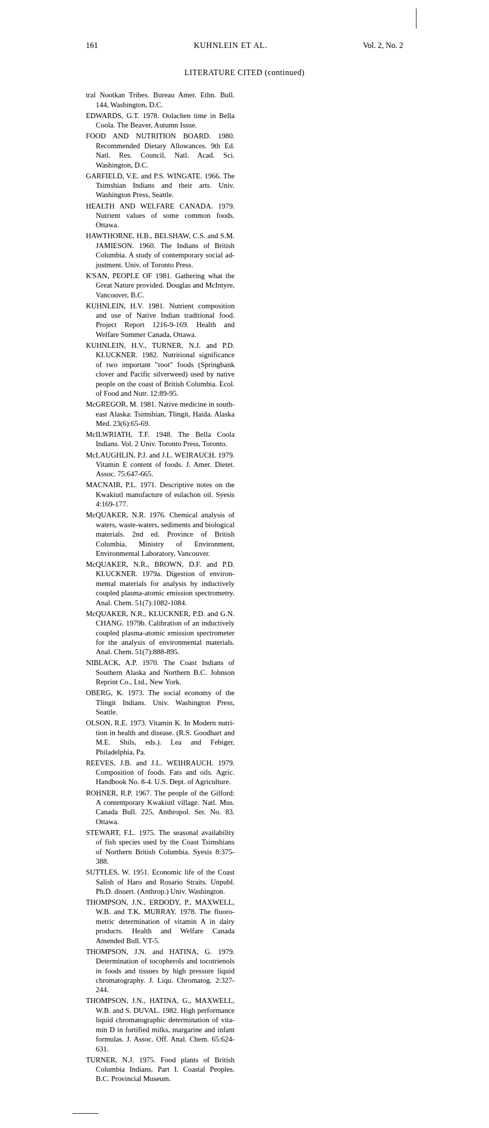161 KUHNLEIN ET AL. Vol. 2, No. 2
LITERATURE CITED (continued)
tral Nootkan Tribes. Bureau Amer. Ethn. Bull. 144, Washington, D.C.
EDWARDS, G.T. 1978. Oolachen time in Bella Coola. The Beaver, Autumn Issue.
FOOD AND NUTRITION BOARD. 1980. Recommended Dietary Allowances. 9th Ed. Natl. Res. Council, Natl. Acad. Sci. Washington, D.C.
GARFIELD, V.E. and P.S. WINGATE. 1966. The Tsimshian Indians and their arts. Univ. Washington Press, Seattle.
HEALTH AND WELFARE CANADA. 1979. Nutrient values of some common foods. Ottawa.
HAWTHORNE, H.B., BELSHAW, C.S. and S.M. JAMIESON. 1960. The Indians of British Columbia. A study of contemporary social adjustment. Univ. of Toronto Press.
K'SAN, PEOPLE OF 1981. Gathering what the Great Nature provided. Douglas and McIntyre, Vancouver, B.C.
KUHNLEIN, H.V. 1981. Nutrient composition and use of Native Indian traditional food. Project Report 1216-9-169. Health and Welfare Summer Canada, Ottawa.
KUHNLEIN, H.V., TURNER, N.J. and P.D. KLUCKNER. 1982. Nutritional significance of two important "root" foods (Springbank clover and Pacific silverweed) used by native people on the coast of British Columbia. Ecol. of Food and Nutr. 12:89-95.
McGREGOR, M. 1981. Native medicine in southeast Alaska: Tsimshian, Tlingit, Haida. Alaska Med. 23(6):65-69.
McILWRIATH, T.F. 1948. The Bella Coola Indians. Vol. 2 Univ. Toronto Press, Toronto.
McLAUGHLIN, P.J. and J.L. WEIRAUCH. 1979. Vitamin E content of foods. J. Amer. Dietet. Assoc. 75:647-665.
MACNAIR, P.L. 1971. Descriptive notes on the Kwakiutl manufacture of eulachon oil. Syesis 4:169-177.
McQUAKER, N.R. 1976. Chemical analysis of waters, waste-waters, sediments and biological materials. 2nd ed. Province of British Columbia, Ministry of Environment, Environmental Laboratory, Vancouver.
McQUAKER, N.R., BROWN, D.F. and P.D. KLUCKNER. 1979a. Digestion of environmental materials for analysis by inductively coupled plasma-atomic emission spectrometry. Anal. Chem. 51(7):1082-1084.
McQUAKER, N.R., KLUCKNER, P.D. and G.N. CHANG. 1979b. Calibration of an inductively coupled plasma-atomic emission spectrometer for the analysis of environmental materials. Anal. Chem. 51(7):888-895.
NIBLACK, A.P. 1970. The Coast Indians of Southern Alaska and Northern B.C. Johnson Reprint Co., Ltd., New York.
OBERG, K. 1973. The social economy of the Tlingit Indians. Univ. Washington Press, Seattle.
OLSON, R.E. 1973. Vitamin K. In Modern nutrition in health and disease. (R.S. Goodhart and M.E. Shils, eds.). Lea and Febiger, Philadelphia, Pa.
REEVES, J.B. and J.L. WEIHRAUCH. 1979. Composition of foods. Fats and oils. Agric. Handbook No. 8-4. U.S. Dept. of Agriculture.
ROHNER, R.P. 1967. The people of the Gilford: A contemporary Kwakiutl village. Natl. Mus. Canada Bull. 225, Anthropol. Ser. No. 83. Ottawa.
STEWART, F.L. 1975. The seasonal availability of fish species used by the Coast Tsimshians of Northern British Columbia. Syesis 8:375-388.
SUTTLES, W. 1951. Economic life of the Coast Salish of Haro and Rosario Straits. Unpubl. Ph.D. dissert. (Anthrop.) Univ. Washington.
THOMPSON, J.N., ERDODY, P., MAXWELL, W.B. and T.K. MURRAY. 1978. The fluorometric determination of vitamin A in dairy products. Health and Welfare Canada Amended Bull. VT-5.
THOMPSON, J.N. and HATINA, G. 1979. Determination of tocopherols and tocotrienols in foods and tissues by high pressure liquid chromatography. J. Liqu. Chromatog. 2:327-244.
THOMPSON, J.N., HATINA, G., MAXWELL, W.B. and S. DUVAL. 1982. High performance liquid chromatographic determination of vitamin D in fortified milks, margarine and infant formulas. J. Assoc. Off. Anal. Chem. 65:624-631.
TURNER, N.J. 1975. Food plants of British Columbia Indians. Part I. Coastal Peoples. B.C. Provincial Museum.